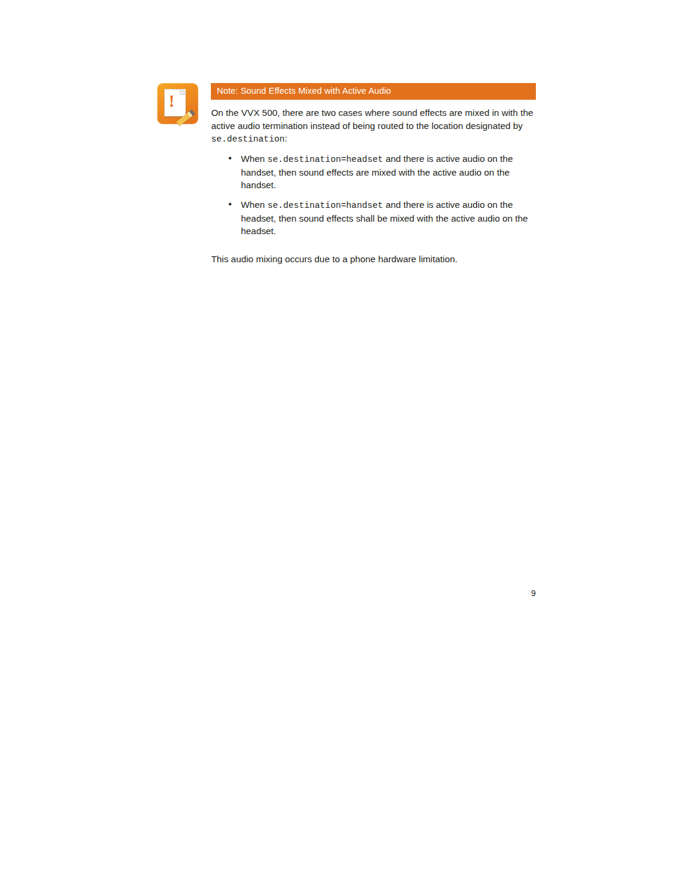!
Note: Sound Effects Mixed with Active Audio
On the VVX 500, there are two cases where sound effects are mixed in with the active audio termination instead of being routed to the location designated by se.destination:
When se.destination=headset and there is active audio on the handset, then sound effects are mixed with the active audio on the handset.
When se.destination=handset and there is active audio on the headset, then sound effects shall be mixed with the active audio on the headset.
This audio mixing occurs due to a phone hardware limitation.
9